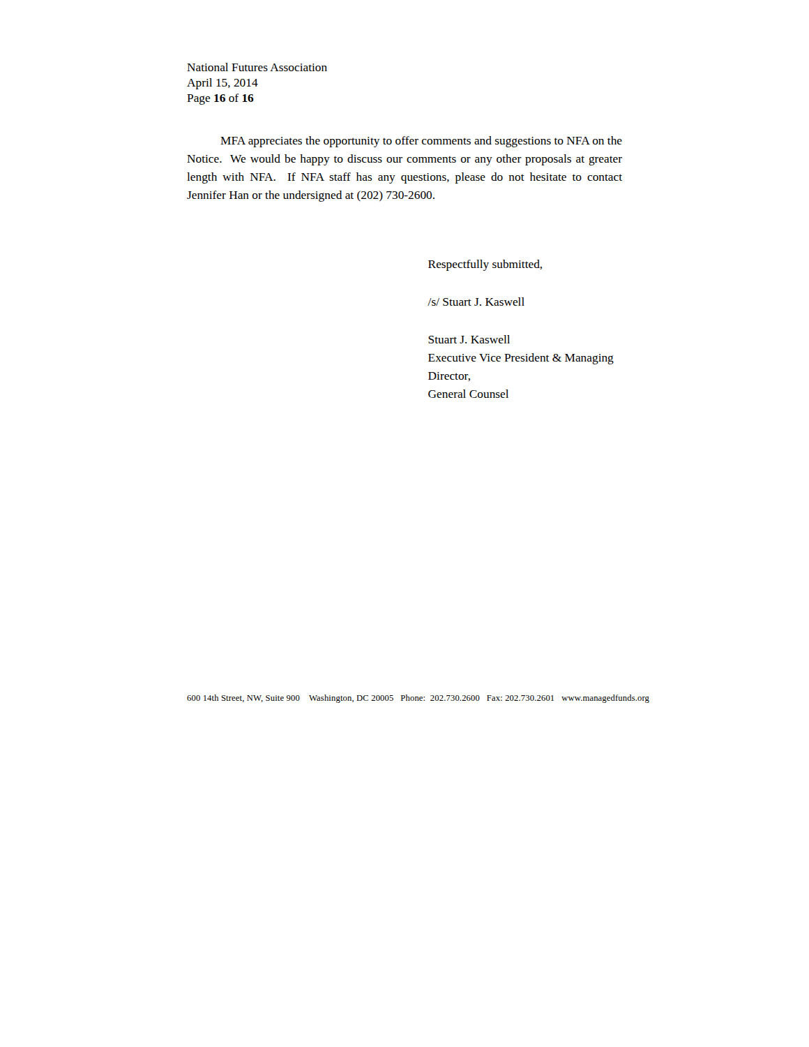National Futures Association
April 15, 2014
Page 16 of 16
MFA appreciates the opportunity to offer comments and suggestions to NFA on the Notice. We would be happy to discuss our comments or any other proposals at greater length with NFA. If NFA staff has any questions, please do not hesitate to contact Jennifer Han or the undersigned at (202) 730-2600.
Respectfully submitted,
/s/ Stuart J. Kaswell
Stuart J. Kaswell
Executive Vice President & Managing Director,
General Counsel
600 14th Street, NW, Suite 900 Washington, DC 20005 Phone: 202.730.2600 Fax: 202.730.2601 www.managedfunds.org